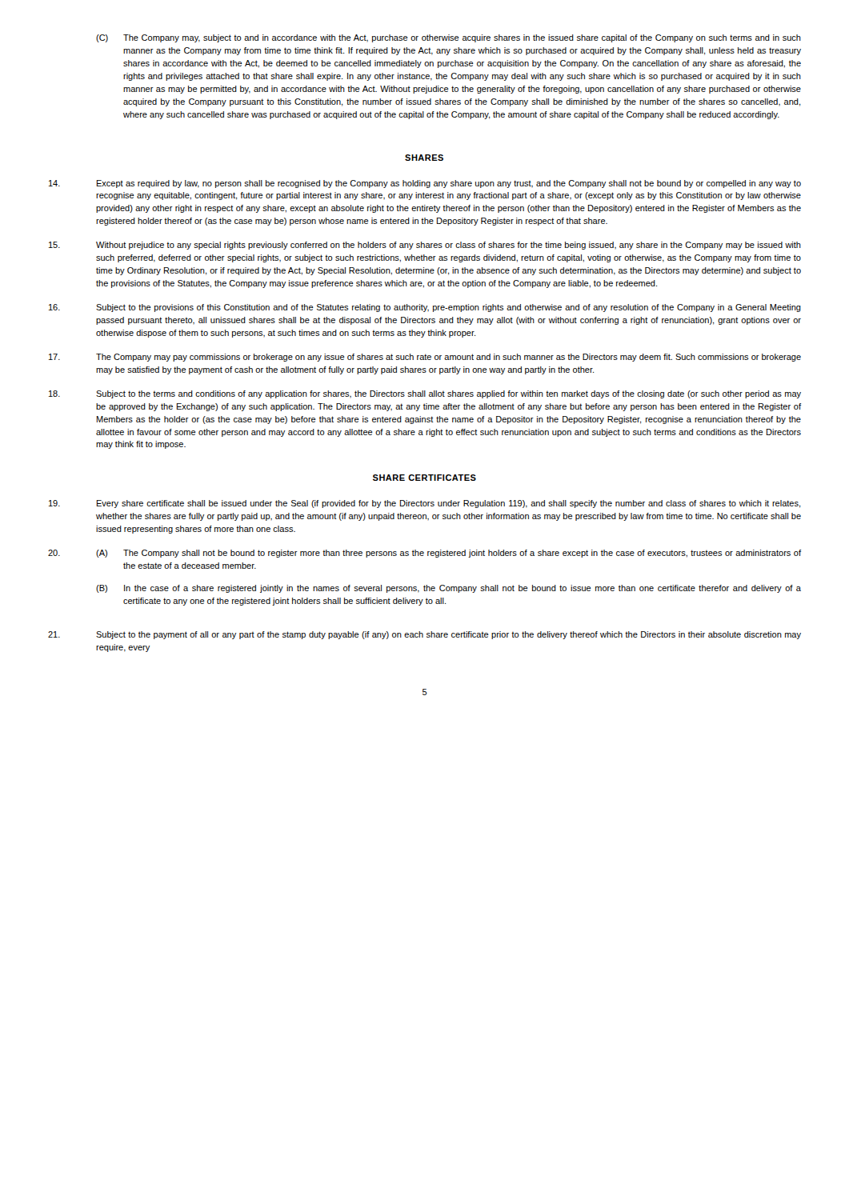(C)
The Company may, subject to and in accordance with the Act, purchase or otherwise acquire shares in the issued share capital of the Company on such terms and in such manner as the Company may from time to time think fit. If required by the Act, any share which is so purchased or acquired by the Company shall, unless held as treasury shares in accordance with the Act, be deemed to be cancelled immediately on purchase or acquisition by the Company. On the cancellation of any share as aforesaid, the rights and privileges attached to that share shall expire. In any other instance, the Company may deal with any such share which is so purchased or acquired by it in such manner as may be permitted by, and in accordance with the Act. Without prejudice to the generality of the foregoing, upon cancellation of any share purchased or otherwise acquired by the Company pursuant to this Constitution, the number of issued shares of the Company shall be diminished by the number of the shares so cancelled, and, where any such cancelled share was purchased or acquired out of the capital of the Company, the amount of share capital of the Company shall be reduced accordingly.
SHARES
14.
Except as required by law, no person shall be recognised by the Company as holding any share upon any trust, and the Company shall not be bound by or compelled in any way to recognise any equitable, contingent, future or partial interest in any share, or any interest in any fractional part of a share, or (except only as by this Constitution or by law otherwise provided) any other right in respect of any share, except an absolute right to the entirety thereof in the person (other than the Depository) entered in the Register of Members as the registered holder thereof or (as the case may be) person whose name is entered in the Depository Register in respect of that share.
15.
Without prejudice to any special rights previously conferred on the holders of any shares or class of shares for the time being issued, any share in the Company may be issued with such preferred, deferred or other special rights, or subject to such restrictions, whether as regards dividend, return of capital, voting or otherwise, as the Company may from time to time by Ordinary Resolution, or if required by the Act, by Special Resolution, determine (or, in the absence of any such determination, as the Directors may determine) and subject to the provisions of the Statutes, the Company may issue preference shares which are, or at the option of the Company are liable, to be redeemed.
16.
Subject to the provisions of this Constitution and of the Statutes relating to authority, pre-emption rights and otherwise and of any resolution of the Company in a General Meeting passed pursuant thereto, all unissued shares shall be at the disposal of the Directors and they may allot (with or without conferring a right of renunciation), grant options over or otherwise dispose of them to such persons, at such times and on such terms as they think proper.
17.
The Company may pay commissions or brokerage on any issue of shares at such rate or amount and in such manner as the Directors may deem fit. Such commissions or brokerage may be satisfied by the payment of cash or the allotment of fully or partly paid shares or partly in one way and partly in the other.
18.
Subject to the terms and conditions of any application for shares, the Directors shall allot shares applied for within ten market days of the closing date (or such other period as may be approved by the Exchange) of any such application. The Directors may, at any time after the allotment of any share but before any person has been entered in the Register of Members as the holder or (as the case may be) before that share is entered against the name of a Depositor in the Depository Register, recognise a renunciation thereof by the allottee in favour of some other person and may accord to any allottee of a share a right to effect such renunciation upon and subject to such terms and conditions as the Directors may think fit to impose.
SHARE CERTIFICATES
19.
Every share certificate shall be issued under the Seal (if provided for by the Directors under Regulation 119), and shall specify the number and class of shares to which it relates, whether the shares are fully or partly paid up, and the amount (if any) unpaid thereon, or such other information as may be prescribed by law from time to time. No certificate shall be issued representing shares of more than one class.
20.
(A)
The Company shall not be bound to register more than three persons as the registered joint holders of a share except in the case of executors, trustees or administrators of the estate of a deceased member.
(B)
In the case of a share registered jointly in the names of several persons, the Company shall not be bound to issue more than one certificate therefor and delivery of a certificate to any one of the registered joint holders shall be sufficient delivery to all.
21.
Subject to the payment of all or any part of the stamp duty payable (if any) on each share certificate prior to the delivery thereof which the Directors in their absolute discretion may require, every
5